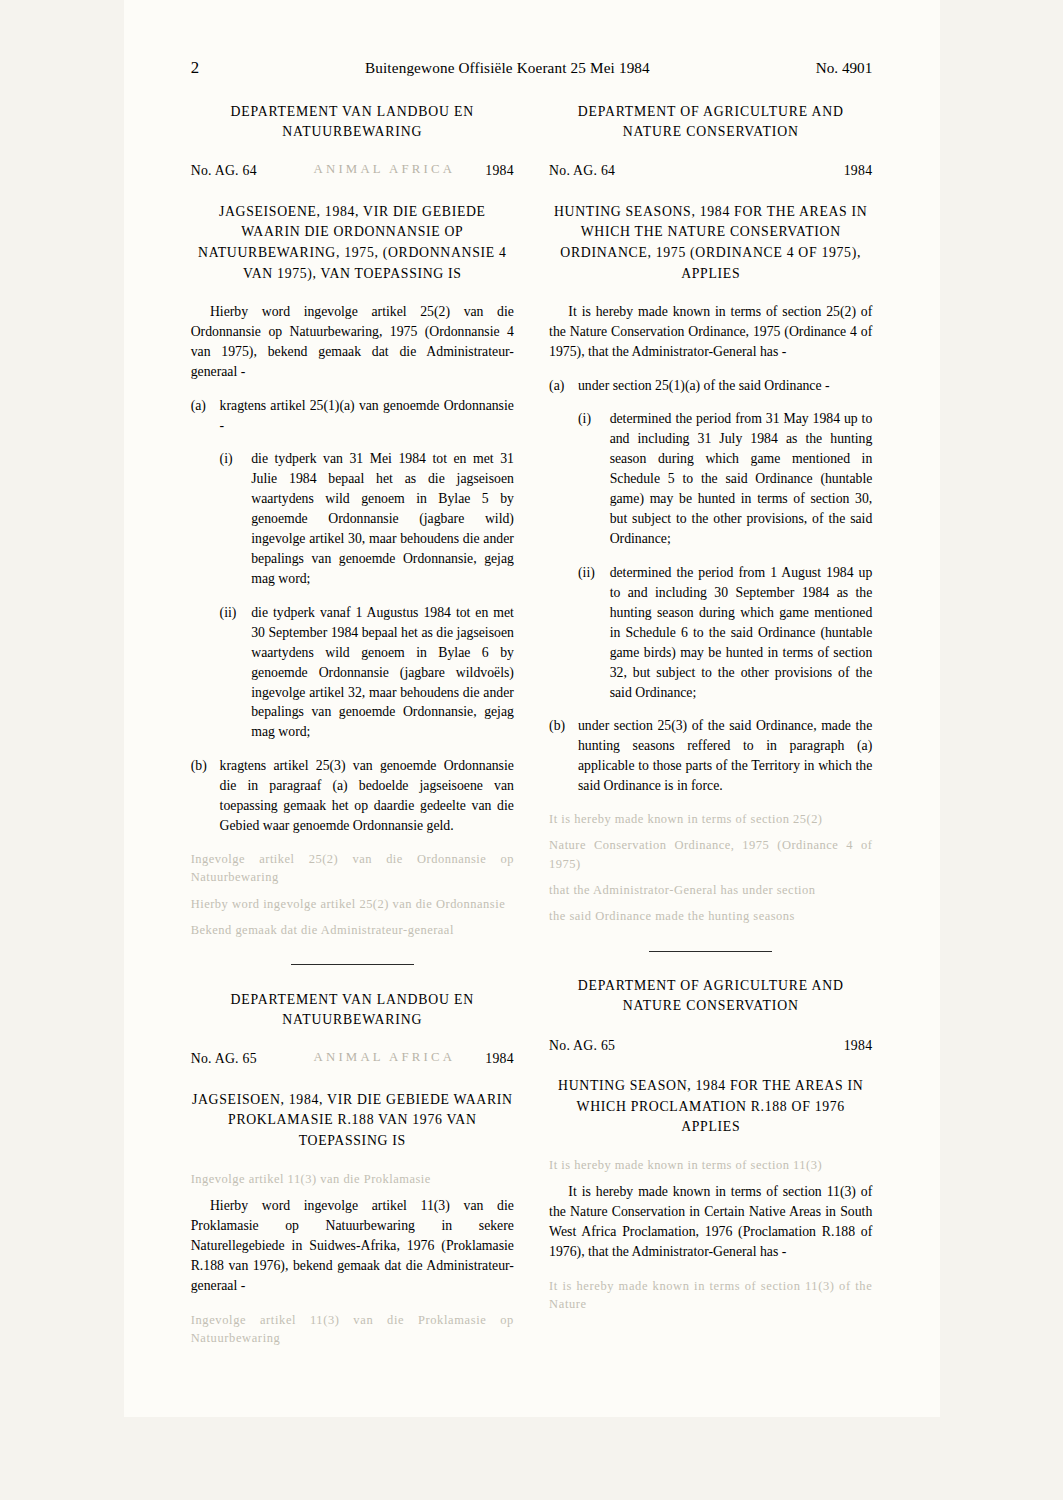2 Buitengewone Offisiële Koerant 25 Mei 1984 No. 4901
Departement van Landbou en Natuurbewaring
No. AG. 64 ANIMAL AFRICA 1984
Jagseisoene, 1984, vir die gebiede waarin die Ordonnansie op Natuurbewaring, 1975, (Ordonnansie 4 van 1975), van toepassing is
Hierby word ingevolge artikel 25(2) van die Ordonnansie op Natuurbewaring, 1975 (Ordonnansie 4 van 1975), bekend gemaak dat die Administrateur-generaal -
(a) kragtens artikel 25(1)(a) van genoemde Ordonnansie -
(i) die tydperk van 31 Mei 1984 tot en met 31 Julie 1984 bepaal het as die jagseisoen waartydens wild genoem in Bylae 5 by genoemde Ordonnansie (jagbare wild) ingevolge artikel 30, maar behoudens die ander bepalings van genoemde Ordonnansie, gejag mag word;
(ii) die tydperk vanaf 1 Augustus 1984 tot en met 30 September 1984 bepaal het as die jagseisoen waartydens wild genoem in Bylae 6 by genoemde Ordonnansie (jagbare wildvoëls) ingevolge artikel 32, maar behoudens die ander bepalings van genoemde Ordonnansie, gejag mag word;
(b) kragtens artikel 25(3) van genoemde Ordonnansie die in paragraaf (a) bedoelde jagseisoene van toepassing gemaak het op daardie gedeelte van die Gebied waar genoemde Ordonnansie geld.
Ingevolge artikel 25(2) van die Ordonnansie op Natuurbewaring
Hierby word ingevolge artikel 25(2) van die Ordonnansie
Bekend gemaak dat die Administrateur-generaal
Departement van Landbou en Natuurbewaring
No. AG. 65 ANIMAL AFRICA 1984
Jagseisoen, 1984, vir die gebiede waarin Proklamasie R.188 van 1976 van toepassing is
Ingevolge artikel 11(3) van die Proklamasie
Hierby word ingevolge artikel 11(3) van die Proklamasie op Natuurbewaring in sekere Naturellegebiede in Suidwes-Afrika, 1976 (Proklamasie R.188 van 1976), bekend gemaak dat die Administrateur-generaal -
Ingevolge artikel 11(3) van die Proklamasie op Natuurbewaring
Department of Agriculture and Nature Conservation
No. AG. 64 1984
Hunting Seasons, 1984 for the areas in which the Nature Conservation Ordinance, 1975 (Ordinance 4 of 1975), applies
It is hereby made known in terms of section 25(2) of the Nature Conservation Ordinance, 1975 (Ordinance 4 of 1975), that the Administrator-General has -
(a) under section 25(1)(a) of the said Ordinance -
(i) determined the period from 31 May 1984 up to and including 31 July 1984 as the hunting season during which game mentioned in Schedule 5 to the said Ordinance (huntable game) may be hunted in terms of section 30, but subject to the other provisions, of the said Ordinance;
(ii) determined the period from 1 August 1984 up to and including 30 September 1984 as the hunting season during which game mentioned in Schedule 6 to the said Ordinance (huntable game birds) may be hunted in terms of section 32, but subject to the other provisions of the said Ordinance;
(b) under section 25(3) of the said Ordinance, made the hunting seasons reffered to in paragraph (a) applicable to those parts of the Territory in which the said Ordinance is in force.
It is hereby made known in terms of section 25(2)
Nature Conservation Ordinance, 1975 (Ordinance 4 of 1975)
that the Administrator-General has under section
the said Ordinance made the hunting seasons
Department of Agriculture and Nature Conservation
No. AG. 65 1984
Hunting Season, 1984 for the areas in which Proclamation R.188 of 1976 applies
It is hereby made known in terms of section 11(3)
It is hereby made known in terms of section 11(3) of the Nature Conservation in Certain Native Areas in South West Africa Proclamation, 1976 (Proclamation R.188 of 1976), that the Administrator-General has -
It is hereby made known in terms of section 11(3) of the Nature